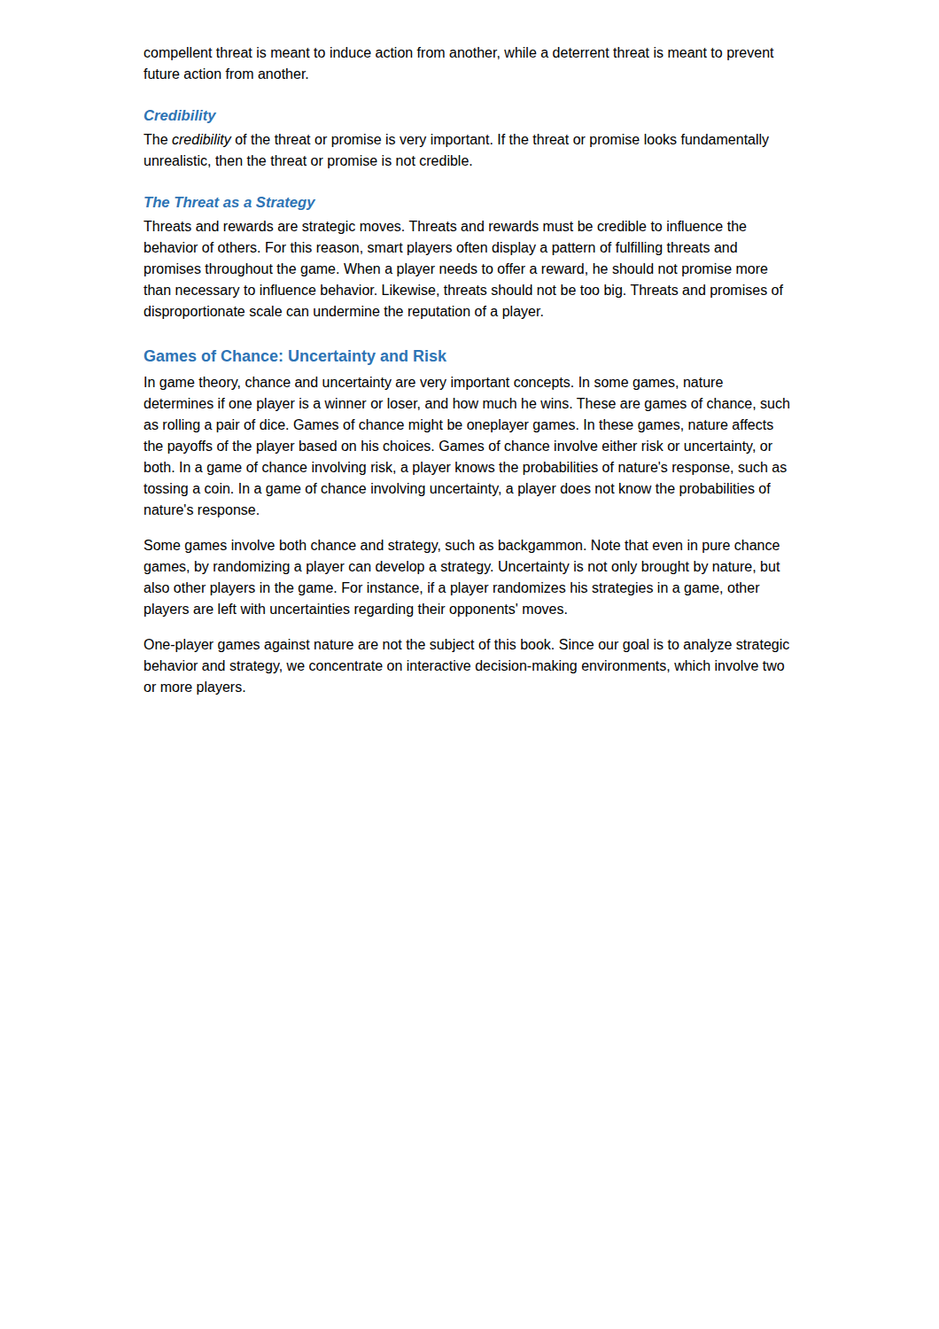compellent threat is meant to induce action from another, while a deterrent threat is meant to prevent future action from another.
Credibility
The credibility of the threat or promise is very important. If the threat or promise looks fundamentally unrealistic, then the threat or promise is not credible.
The Threat as a Strategy
Threats and rewards are strategic moves. Threats and rewards must be credible to influence the behavior of others. For this reason, smart players often display a pattern of fulfilling threats and promises throughout the game. When a player needs to offer a reward, he should not promise more than necessary to influence behavior. Likewise, threats should not be too big. Threats and promises of disproportionate scale can undermine the reputation of a player.
Games of Chance: Uncertainty and Risk
In game theory, chance and uncertainty are very important concepts. In some games, nature determines if one player is a winner or loser, and how much he wins. These are games of chance, such as rolling a pair of dice. Games of chance might be oneplayer games. In these games, nature affects the payoffs of the player based on his choices. Games of chance involve either risk or uncertainty, or both. In a game of chance involving risk, a player knows the probabilities of nature's response, such as tossing a coin. In a game of chance involving uncertainty, a player does not know the probabilities of nature's response.
Some games involve both chance and strategy, such as backgammon. Note that even in pure chance games, by randomizing a player can develop a strategy. Uncertainty is not only brought by nature, but also other players in the game. For instance, if a player randomizes his strategies in a game, other players are left with uncertainties regarding their opponents' moves.
One-player games against nature are not the subject of this book. Since our goal is to analyze strategic behavior and strategy, we concentrate on interactive decision-making environments, which involve two or more players.